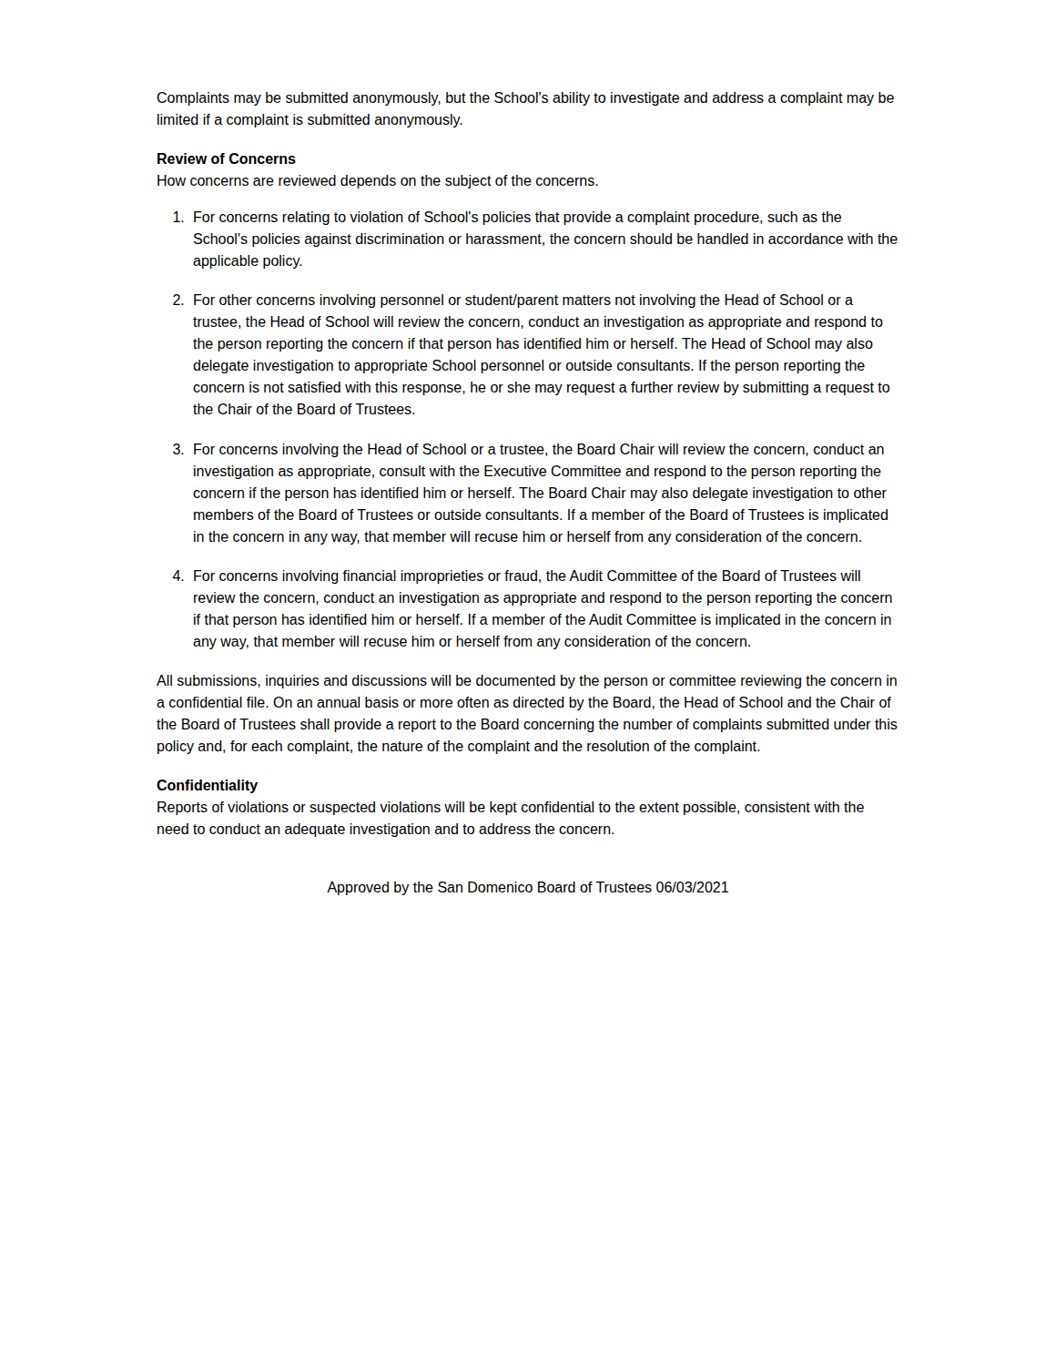Complaints may be submitted anonymously, but the School's ability to investigate and address a complaint may be limited if a complaint is submitted anonymously.
Review of Concerns
How concerns are reviewed depends on the subject of the concerns.
For concerns relating to violation of School's policies that provide a complaint procedure, such as the School's policies against discrimination or harassment, the concern should be handled in accordance with the applicable policy.
For other concerns involving personnel or student/parent matters not involving the Head of School or a trustee, the Head of School will review the concern, conduct an investigation as appropriate and respond to the person reporting the concern if that person has identified him or herself. The Head of School may also delegate investigation to appropriate School personnel or outside consultants. If the person reporting the concern is not satisfied with this response, he or she may request a further review by submitting a request to the Chair of the Board of Trustees.
For concerns involving the Head of School or a trustee, the Board Chair will review the concern, conduct an investigation as appropriate, consult with the Executive Committee and respond to the person reporting the concern if the person has identified him or herself. The Board Chair may also delegate investigation to other members of the Board of Trustees or outside consultants. If a member of the Board of Trustees is implicated in the concern in any way, that member will recuse him or herself from any consideration of the concern.
For concerns involving financial improprieties or fraud, the Audit Committee of the Board of Trustees will review the concern, conduct an investigation as appropriate and respond to the person reporting the concern if that person has identified him or herself. If a member of the Audit Committee is implicated in the concern in any way, that member will recuse him or herself from any consideration of the concern.
All submissions, inquiries and discussions will be documented by the person or committee reviewing the concern in a confidential file. On an annual basis or more often as directed by the Board, the Head of School and the Chair of the Board of Trustees shall provide a report to the Board concerning the number of complaints submitted under this policy and, for each complaint, the nature of the complaint and the resolution of the complaint.
Confidentiality
Reports of violations or suspected violations will be kept confidential to the extent possible, consistent with the need to conduct an adequate investigation and to address the concern.
Approved by the San Domenico Board of Trustees 06/03/2021